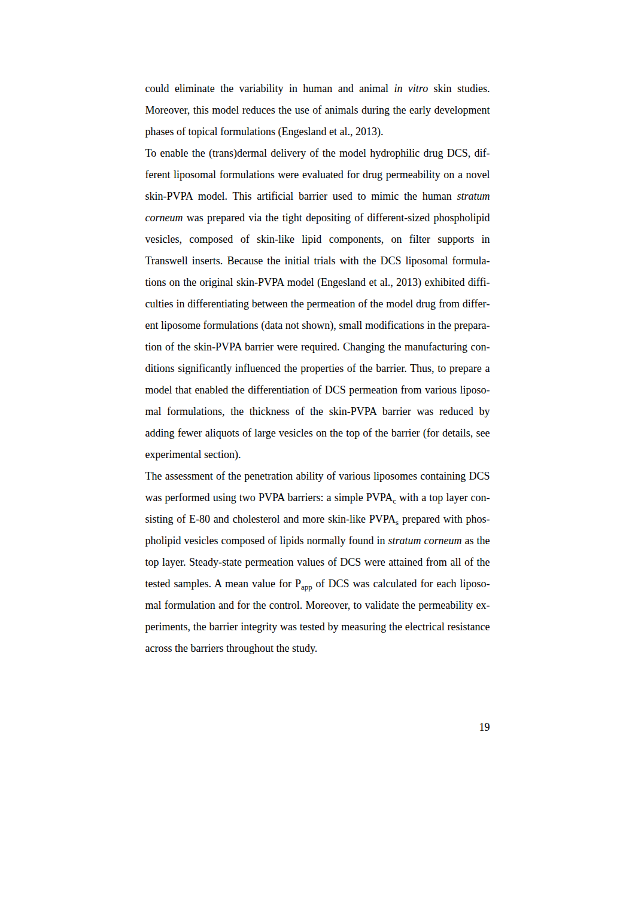could eliminate the variability in human and animal in vitro skin studies. Moreover, this model reduces the use of animals during the early development phases of topical formulations (Engesland et al., 2013).
To enable the (trans)dermal delivery of the model hydrophilic drug DCS, different liposomal formulations were evaluated for drug permeability on a novel skin-PVPA model. This artificial barrier used to mimic the human stratum corneum was prepared via the tight depositing of different-sized phospholipid vesicles, composed of skin-like lipid components, on filter supports in Transwell inserts. Because the initial trials with the DCS liposomal formulations on the original skin-PVPA model (Engesland et al., 2013) exhibited difficulties in differentiating between the permeation of the model drug from different liposome formulations (data not shown), small modifications in the preparation of the skin-PVPA barrier were required. Changing the manufacturing conditions significantly influenced the properties of the barrier. Thus, to prepare a model that enabled the differentiation of DCS permeation from various liposomal formulations, the thickness of the skin-PVPA barrier was reduced by adding fewer aliquots of large vesicles on the top of the barrier (for details, see experimental section).
The assessment of the penetration ability of various liposomes containing DCS was performed using two PVPA barriers: a simple PVPAc with a top layer consisting of E-80 and cholesterol and more skin-like PVPAs prepared with phospholipid vesicles composed of lipids normally found in stratum corneum as the top layer. Steady-state permeation values of DCS were attained from all of the tested samples. A mean value for Papp of DCS was calculated for each liposomal formulation and for the control. Moreover, to validate the permeability experiments, the barrier integrity was tested by measuring the electrical resistance across the barriers throughout the study.
19